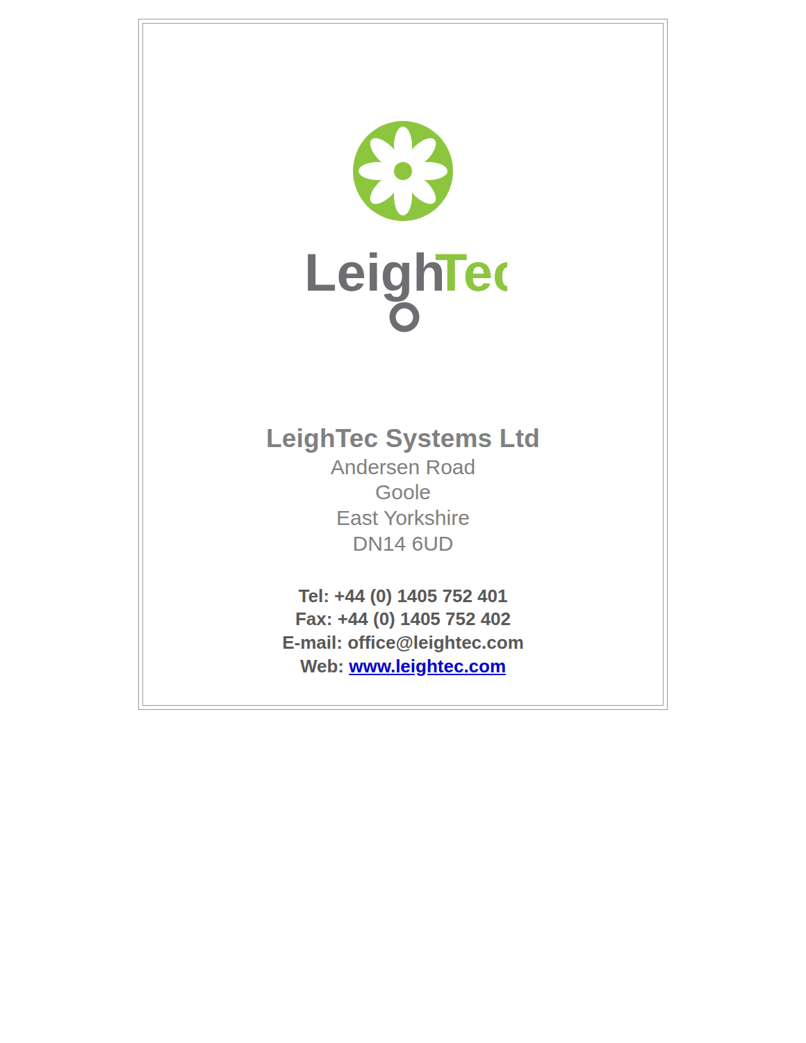Leigh Tec
LeighTec Systems Ltd
Andersen Road
Goole
East Yorkshire
DN14 6UD
Tel: +44 (0) 1405 752 401
Fax: +44 (0) 1405 752 402
E-mail: office@leightec.com
Web: www.leightec.com